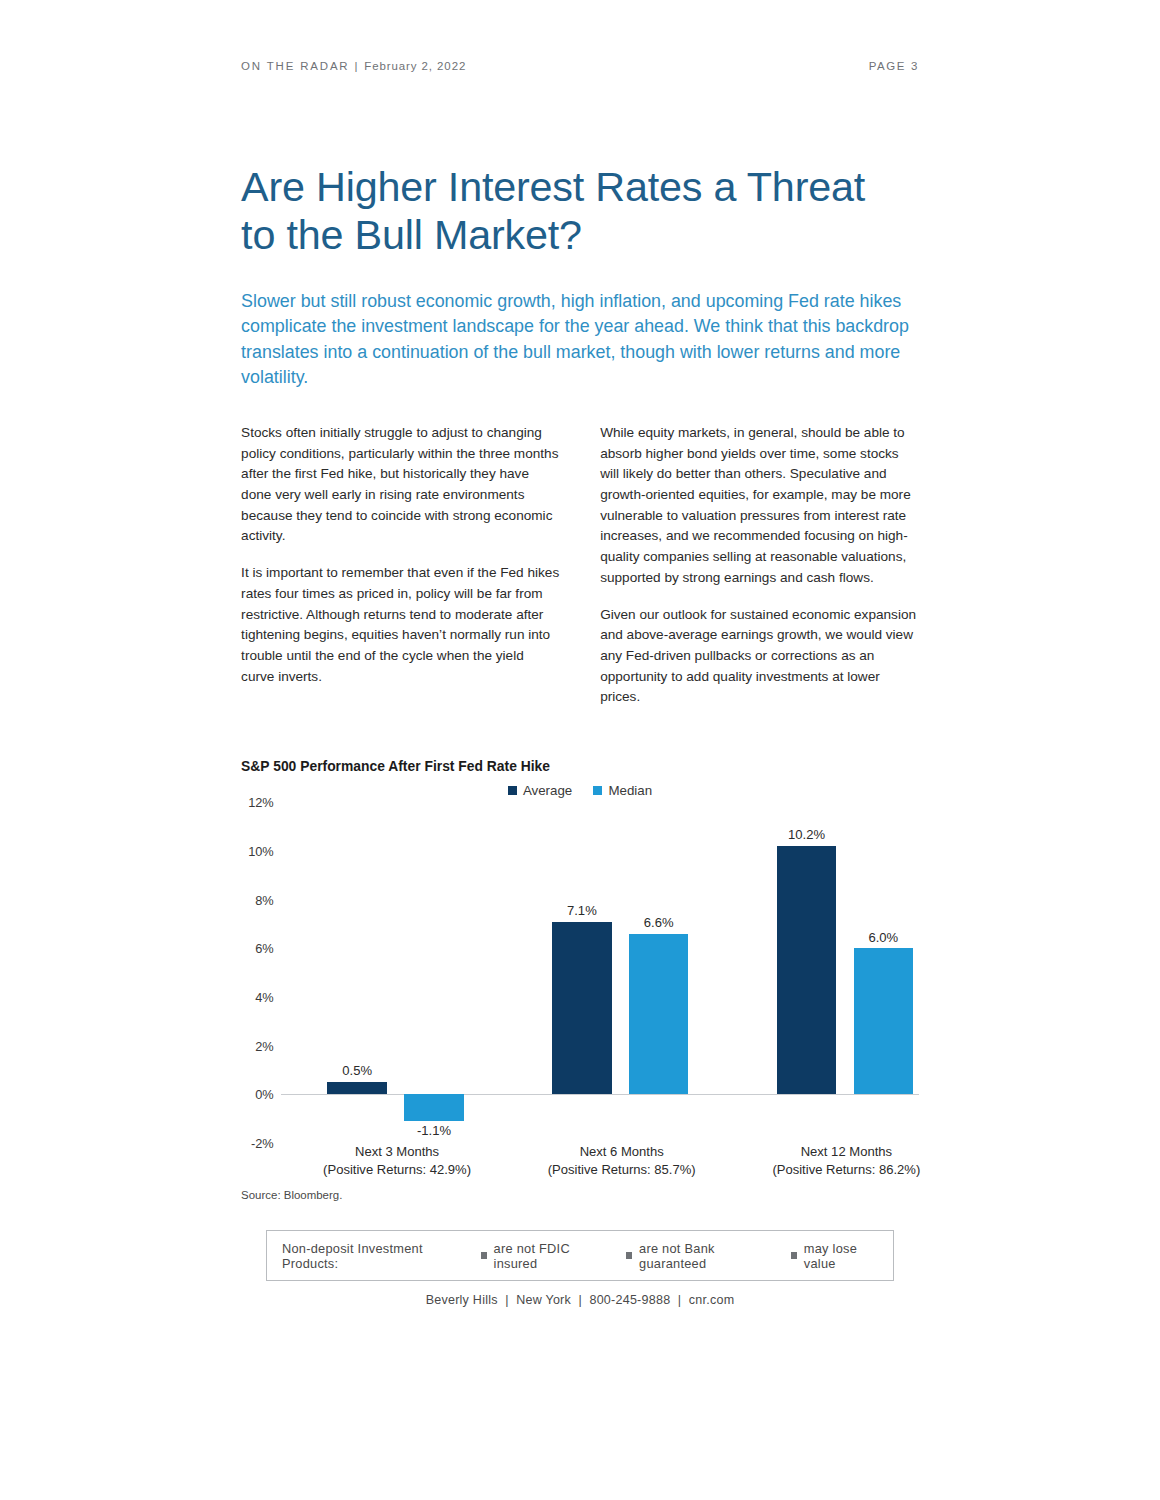ON THE RADAR | February 2, 2022
PAGE 3
Are Higher Interest Rates a Threat
to the Bull Market?
Slower but still robust economic growth, high inflation, and upcoming Fed rate hikes complicate the investment landscape for the year ahead. We think that this backdrop translates into a continuation of the bull market, though with lower returns and more volatility.
Stocks often initially struggle to adjust to changing policy conditions, particularly within the three months after the first Fed hike, but historically they have done very well early in rising rate environments because they tend to coincide with strong economic activity.
It is important to remember that even if the Fed hikes rates four times as priced in, policy will be far from restrictive. Although returns tend to moderate after tightening begins, equities haven’t normally run into trouble until the end of the cycle when the yield curve inverts.
While equity markets, in general, should be able to absorb higher bond yields over time, some stocks will likely do better than others. Speculative and growth-oriented equities, for example, may be more vulnerable to valuation pressures from interest rate increases, and we recommended focusing on high-quality companies selling at reasonable valuations, supported by strong earnings and cash flows.
Given our outlook for sustained economic expansion and above-average earnings growth, we would view any Fed-driven pullbacks or corrections as an opportunity to add quality investments at lower prices.
S&P 500 Performance After First Fed Rate Hike
Average Median
Scale: -2% .. 12% (14 pct points) over 3.55in plot height px per pct = 3.55in / 14 = 0.25357in zero at: (12 - 0) * 0.25357 = 3.0429in from top => bottom offset = 3.55 - 3.0429 = 0.5071in
12%
10%
8%
6%
4%
2%
0%
-2%
0.5%
-1.1%
7.1%
6.6%
10.2%
6.0%
Next 3 Months
(Positive Returns: 42.9%)
Next 6 Months
(Positive Returns: 85.7%)
Next 12 Months
(Positive Returns: 86.2%)
Source: Bloomberg.
Non-deposit Investment Products: are not FDIC insured are not Bank guaranteed may lose value
Beverly Hills | New York | 800-245-9888 | cnr.com